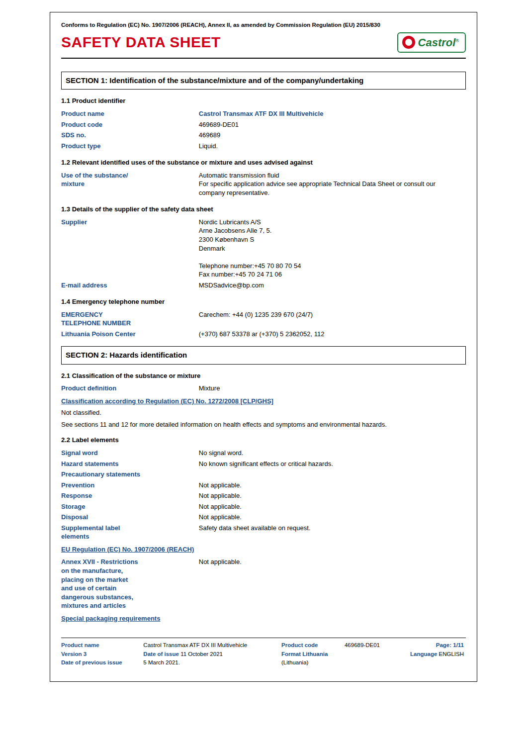Conforms to Regulation (EC) No. 1907/2006 (REACH), Annex II, as amended by Commission Regulation (EU) 2015/830
SAFETY DATA SHEET
Castrol®
SECTION 1: Identification of the substance/mixture and of the company/undertaking
1.1 Product identifier
| Product name | Castrol Transmax ATF DX III Multivehicle |
| Product code | 469689-DE01 |
| SDS no. | 469689 |
| Product type | Liquid. |
1.2 Relevant identified uses of the substance or mixture and uses advised against
| Use of the substance/ mixture | Automatic transmission fluid For specific application advice see appropriate Technical Data Sheet or consult our company representative. |
1.3 Details of the supplier of the safety data sheet
| Supplier | Nordic Lubricants A/S Arne Jacobsens Alle 7, 5. 2300 København S Denmark Telephone number:+45 70 80 70 54 Fax number:+45 70 24 71 06 |
| E-mail address | MSDSadvice@bp.com |
1.4 Emergency telephone number
| EMERGENCY TELEPHONE NUMBER | Carechem: +44 (0) 1235 239 670 (24/7) |
| Lithuania Poison Center | (+370) 687 53378 ar (+370) 5 2362052, 112 |
SECTION 2: Hazards identification
2.1 Classification of the substance or mixture
| Product definition | Mixture |
Classification according to Regulation (EC) No. 1272/2008 [CLP/GHS]
Not classified.
See sections 11 and 12 for more detailed information on health effects and symptoms and environmental hazards.
2.2 Label elements
| Signal word | No signal word. |
| Hazard statements | No known significant effects or critical hazards. |
| Precautionary statements | |
| Prevention | Not applicable. |
| Response | Not applicable. |
| Storage | Not applicable. |
| Disposal | Not applicable. |
| Supplemental label elements | Safety data sheet available on request. |
EU Regulation (EC) No. 1907/2006 (REACH)
| Annex XVII - Restrictions on the manufacture, placing on the market and use of certain dangerous substances, mixtures and articles | Not applicable. |
Special packaging requirements
| Product name | Castrol Transmax ATF DX III Multivehicle | Product code | 469689-DE01 | Page: 1/11 |
| Version 3 | Date of issue 11 October 2021 | Format Lithuania | | Language ENGLISH |
| Date of previous issue | 5 March 2021. | (Lithuania) | | |